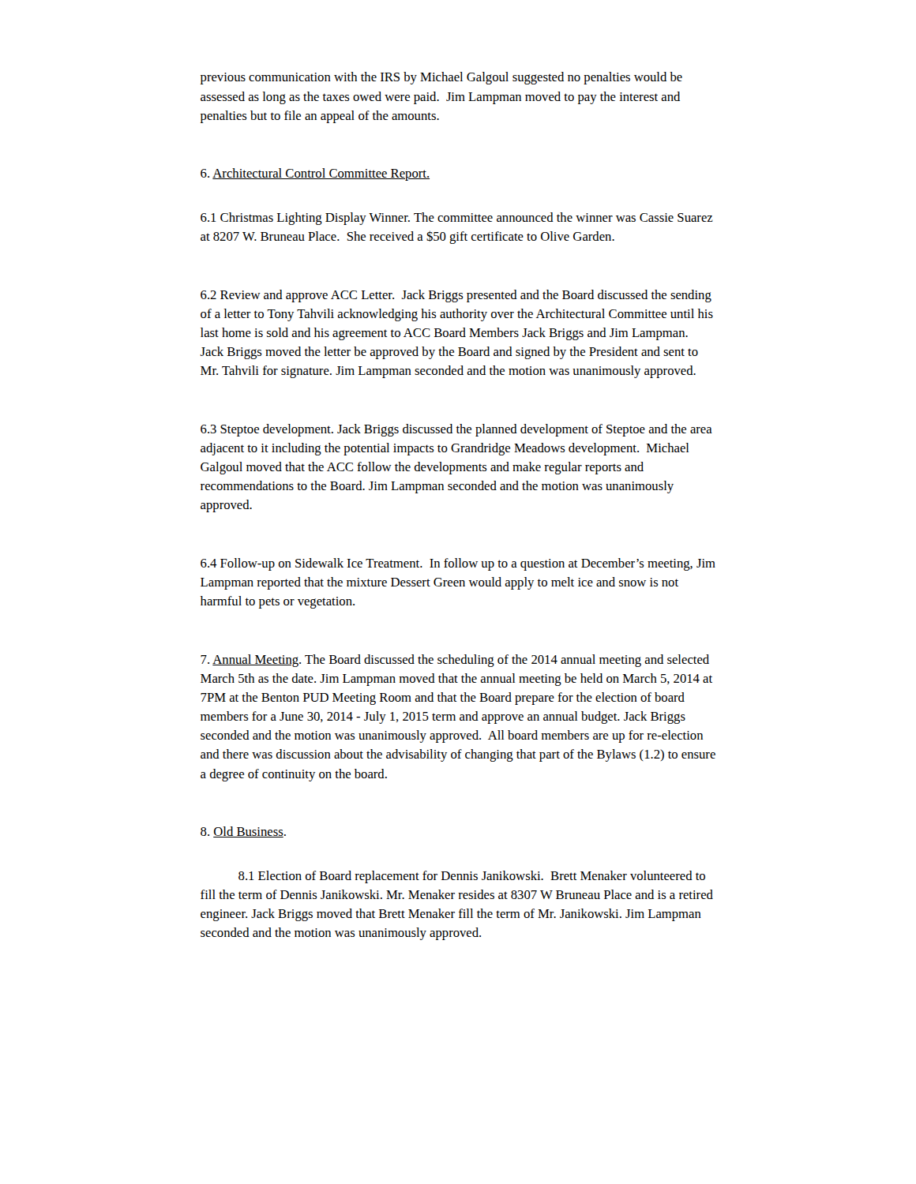previous communication with the IRS by Michael Galgoul suggested no penalties would be assessed as long as the taxes owed were paid. Jim Lampman moved to pay the interest and penalties but to file an appeal of the amounts.
6. Architectural Control Committee Report.
6.1 Christmas Lighting Display Winner. The committee announced the winner was Cassie Suarez at 8207 W. Bruneau Place. She received a $50 gift certificate to Olive Garden.
6.2 Review and approve ACC Letter. Jack Briggs presented and the Board discussed the sending of a letter to Tony Tahvili acknowledging his authority over the Architectural Committee until his last home is sold and his agreement to ACC Board Members Jack Briggs and Jim Lampman. Jack Briggs moved the letter be approved by the Board and signed by the President and sent to Mr. Tahvili for signature. Jim Lampman seconded and the motion was unanimously approved.
6.3 Steptoe development. Jack Briggs discussed the planned development of Steptoe and the area adjacent to it including the potential impacts to Grandridge Meadows development. Michael Galgoul moved that the ACC follow the developments and make regular reports and recommendations to the Board. Jim Lampman seconded and the motion was unanimously approved.
6.4 Follow-up on Sidewalk Ice Treatment. In follow up to a question at December’s meeting, Jim Lampman reported that the mixture Dessert Green would apply to melt ice and snow is not harmful to pets or vegetation.
7. Annual Meeting. The Board discussed the scheduling of the 2014 annual meeting and selected March 5th as the date. Jim Lampman moved that the annual meeting be held on March 5, 2014 at 7PM at the Benton PUD Meeting Room and that the Board prepare for the election of board members for a June 30, 2014 - July 1, 2015 term and approve an annual budget. Jack Briggs seconded and the motion was unanimously approved. All board members are up for re-election and there was discussion about the advisability of changing that part of the Bylaws (1.2) to ensure a degree of continuity on the board.
8. Old Business.
8.1 Election of Board replacement for Dennis Janikowski. Brett Menaker volunteered to fill the term of Dennis Janikowski. Mr. Menaker resides at 8307 W Bruneau Place and is a retired engineer. Jack Briggs moved that Brett Menaker fill the term of Mr. Janikowski. Jim Lampman seconded and the motion was unanimously approved.